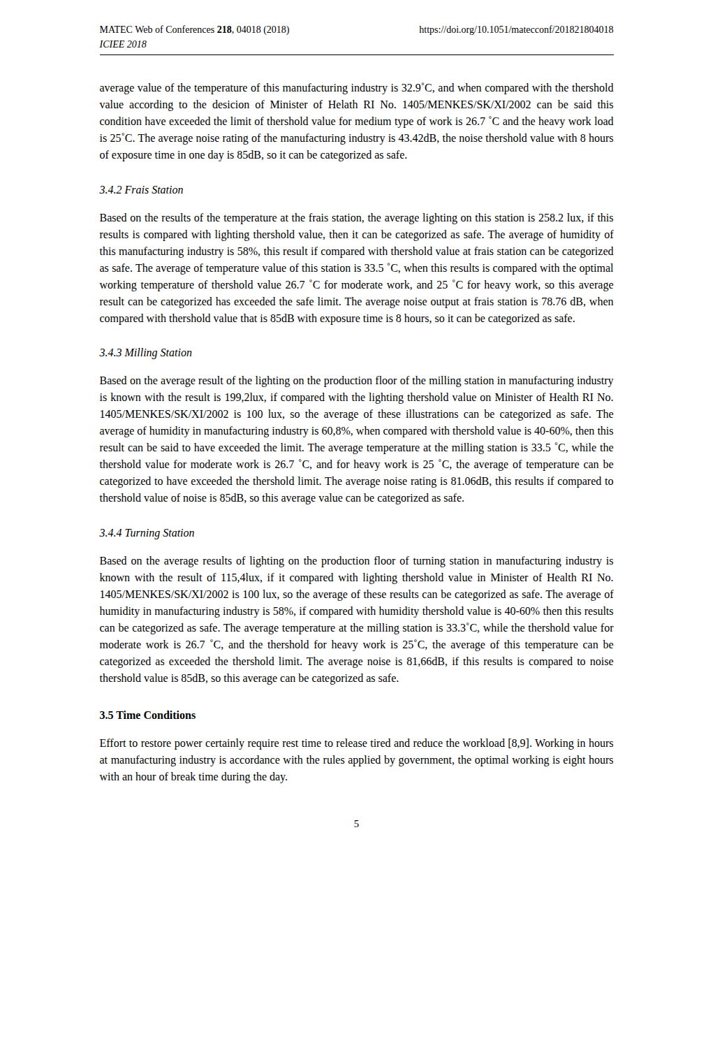MATEC Web of Conferences 218, 04018 (2018)
ICIEE 2018
https://doi.org/10.1051/matecconf/201821804018
average value of the temperature of this manufacturing industry is 32.9˚C, and when compared with the thershold value according to the desicion of Minister of Helath RI No. 1405/MENKES/SK/XI/2002 can be said this condition have exceeded the limit of thershold value for medium type of work is 26.7 ˚C and the heavy work load is 25˚C. The average noise rating of the manufacturing industry is 43.42dB, the noise thershold value with 8 hours of exposure time in one day is 85dB, so it can be categorized as safe.
3.4.2 Frais Station
Based on the results of the temperature at the frais station, the average lighting on this station is 258.2 lux, if this results is compared with lighting thershold value, then it can be categorized as safe. The average of humidity of this manufacturing industry is 58%, this result if compared with thershold value at frais station can be categorized as safe. The average of temperature value of this station is 33.5 ˚C, when this results is compared with the optimal working temperature of thershold value 26.7 ˚C for moderate work, and 25 ˚C for heavy work, so this average result can be categorized has exceeded the safe limit. The average noise output at frais station is 78.76 dB, when compared with thershold value that is 85dB with exposure time is 8 hours, so it can be categorized as safe.
3.4.3 Milling Station
Based on the average result of the lighting on the production floor of the milling station in manufacturing industry is known with the result is 199,2lux, if compared with the lighting thershold value on Minister of Health RI No. 1405/MENKES/SK/XI/2002 is 100 lux, so the average of these illustrations can be categorized as safe. The average of humidity in manufacturing industry is 60,8%, when compared with thershold value is 40-60%, then this result can be said to have exceeded the limit. The average temperature at the milling station is 33.5 ˚C, while the thershold value for moderate work is 26.7 ˚C, and for heavy work is 25 ˚C, the average of temperature can be categorized to have exceeded the thershold limit. The average noise rating is 81.06dB, this results if compared to thershold value of noise is 85dB, so this average value can be categorized as safe.
3.4.4 Turning Station
Based on the average results of lighting on the production floor of turning station in manufacturing industry is known with the result of 115,4lux, if it compared with lighting thershold value in Minister of Health RI No. 1405/MENKES/SK/XI/2002 is 100 lux, so the average of these results can be categorized as safe. The average of humidity in manufacturing industry is 58%, if compared with humidity thershold value is 40-60% then this results can be categorized as safe. The average temperature at the milling station is 33.3˚C, while the thershold value for moderate work is 26.7 ˚C, and the thershold for heavy work is 25˚C, the average of this temperature can be categorized as exceeded the thershold limit. The average noise is 81,66dB, if this results is compared to noise thershold value is 85dB, so this average can be categorized as safe.
3.5 Time Conditions
Effort to restore power certainly require rest time to release tired and reduce the workload [8,9]. Working in hours at manufacturing industry is accordance with the rules applied by government, the optimal working is eight hours with an hour of break time during the day.
5